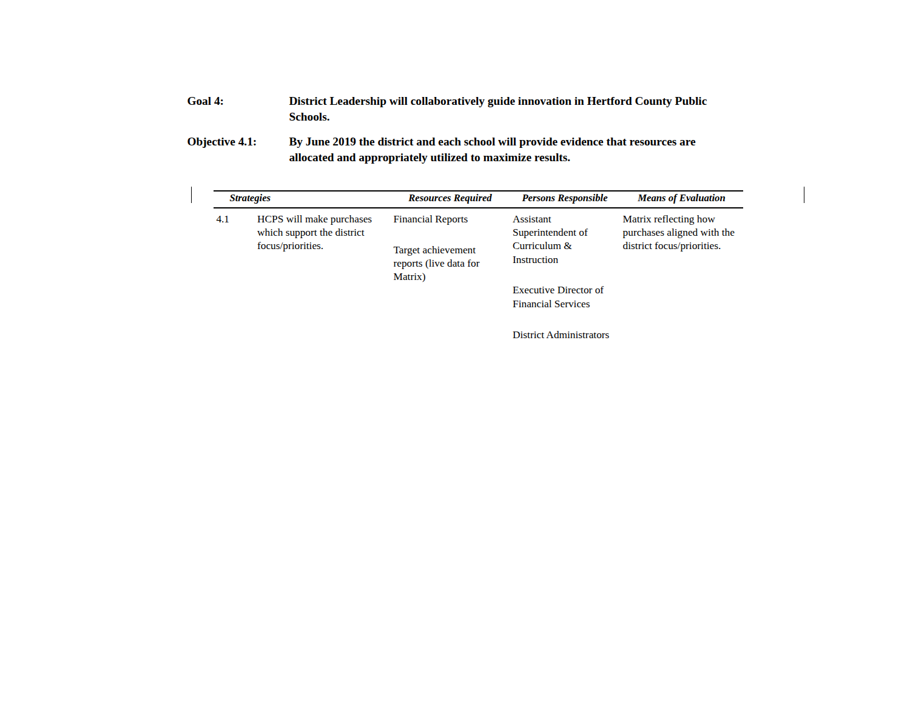Goal 4:
District Leadership will collaboratively guide innovation in Hertford County Public Schools.
Objective 4.1:
By June 2019 the district and each school will provide evidence that resources are allocated and appropriately utilized to maximize results.
| Strategies | Resources Required | Persons Responsible | Means of Evaluation |
| --- | --- | --- | --- |
| 4.1 | HCPS will make purchases which support the district focus/priorities. | Financial Reports Target achievement reports (live data for Matrix) | Assistant Superintendent of Curriculum & Instruction Executive Director of Financial Services District Administrators | Matrix reflecting how purchases aligned with the district focus/priorities. |